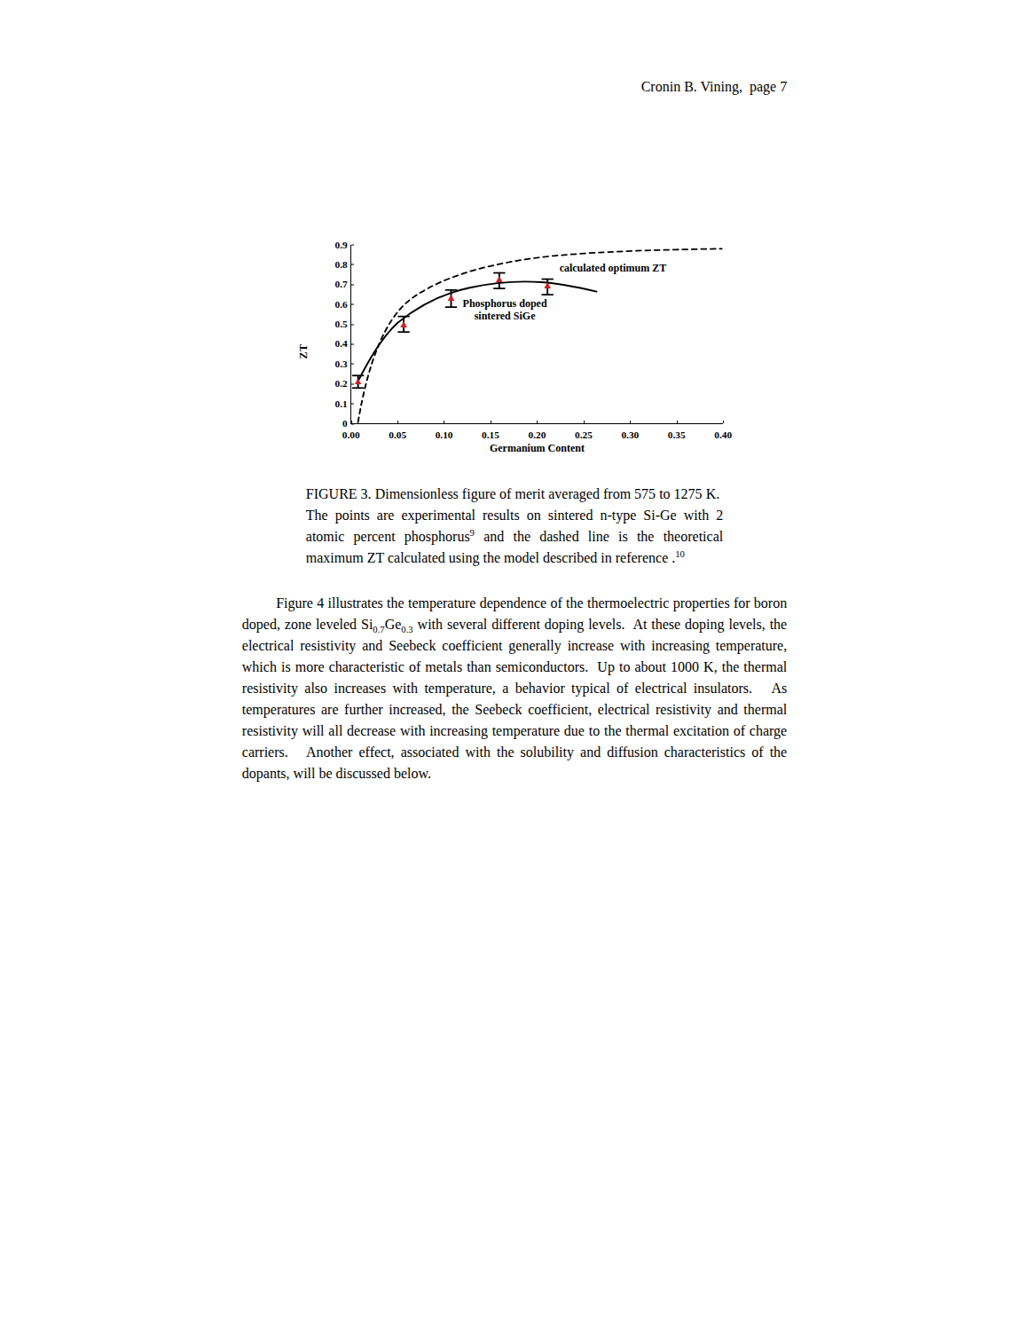Cronin B. Vining, page 7
ZT
0.9
0.8
0.7
0.6
0.5
0.4
0.3
0.2
0.1
0
0.00
0.05
0.10
0.15
0.20
0.25
0.30
0.35
0.40
calculated optimum ZT
Phosphorus doped
sintered SiGe
Germanium Content
FIGURE 3. Dimensionless figure of merit averaged from 575 to 1275 K. The points are experimental results on sintered n-type Si-Ge with 2 atomic percent phosphorus9 and the dashed line is the theoretical maximum ZT calculated using the model described in reference .10
Figure 4 illustrates the temperature dependence of the thermoelectric properties for boron doped, zone leveled Si0.7Ge0.3 with several different doping levels. At these doping levels, the electrical resistivity and Seebeck coefficient generally increase with increasing temperature, which is more characteristic of metals than semiconductors. Up to about 1000 K, the thermal resistivity also increases with temperature, a behavior typical of electrical insulators. As temperatures are further increased, the Seebeck coefficient, electrical resistivity and thermal resistivity will all decrease with increasing temperature due to the thermal excitation of charge carriers. Another effect, associated with the solubility and diffusion characteristics of the dopants, will be discussed below.